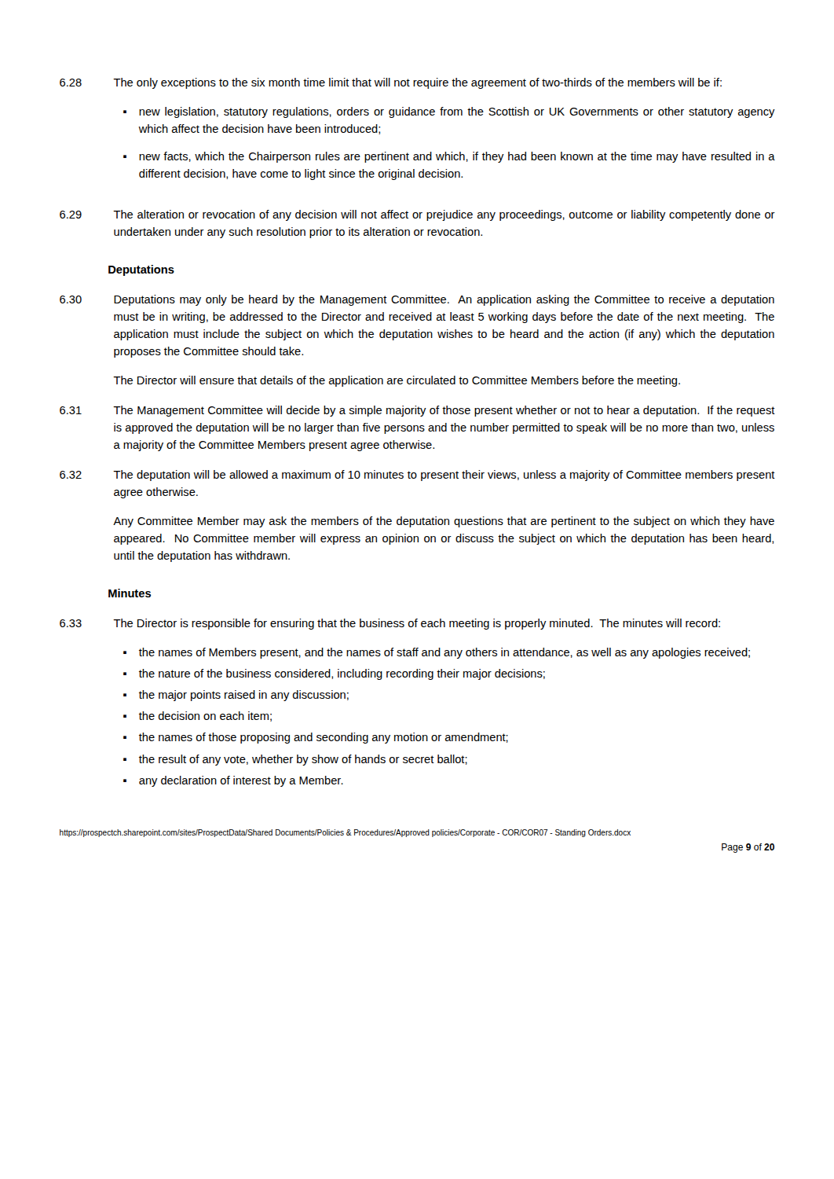6.28
The only exceptions to the six month time limit that will not require the agreement of two-thirds of the members will be if:
new legislation, statutory regulations, orders or guidance from the Scottish or UK Governments or other statutory agency which affect the decision have been introduced;
new facts, which the Chairperson rules are pertinent and which, if they had been known at the time may have resulted in a different decision, have come to light since the original decision.
6.29
The alteration or revocation of any decision will not affect or prejudice any proceedings, outcome or liability competently done or undertaken under any such resolution prior to its alteration or revocation.
Deputations
6.30
Deputations may only be heard by the Management Committee. An application asking the Committee to receive a deputation must be in writing, be addressed to the Director and received at least 5 working days before the date of the next meeting. The application must include the subject on which the deputation wishes to be heard and the action (if any) which the deputation proposes the Committee should take.
The Director will ensure that details of the application are circulated to Committee Members before the meeting.
6.31
The Management Committee will decide by a simple majority of those present whether or not to hear a deputation. If the request is approved the deputation will be no larger than five persons and the number permitted to speak will be no more than two, unless a majority of the Committee Members present agree otherwise.
6.32
The deputation will be allowed a maximum of 10 minutes to present their views, unless a majority of Committee members present agree otherwise.
Any Committee Member may ask the members of the deputation questions that are pertinent to the subject on which they have appeared. No Committee member will express an opinion on or discuss the subject on which the deputation has been heard, until the deputation has withdrawn.
Minutes
6.33
The Director is responsible for ensuring that the business of each meeting is properly minuted. The minutes will record:
the names of Members present, and the names of staff and any others in attendance, as well as any apologies received;
the nature of the business considered, including recording their major decisions;
the major points raised in any discussion;
the decision on each item;
the names of those proposing and seconding any motion or amendment;
the result of any vote, whether by show of hands or secret ballot;
any declaration of interest by a Member.
https://prospectch.sharepoint.com/sites/ProspectData/Shared Documents/Policies & Procedures/Approved policies/Corporate - COR/COR07 - Standing Orders.docx
Page 9 of 20